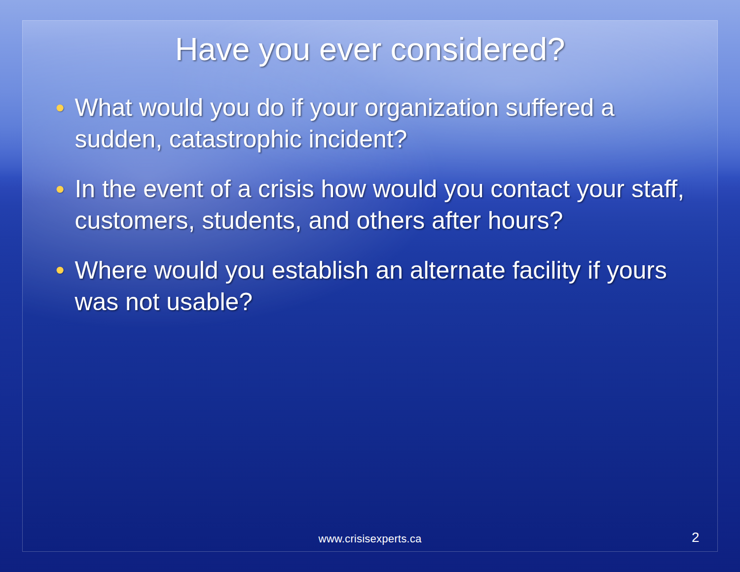Have you ever considered?
What would you do if your organization suffered a sudden, catastrophic incident?
In the event of a crisis how would you contact your staff, customers, students, and others after hours?
Where would you establish an alternate facility if yours was not usable?
www.crisisexperts.ca 2